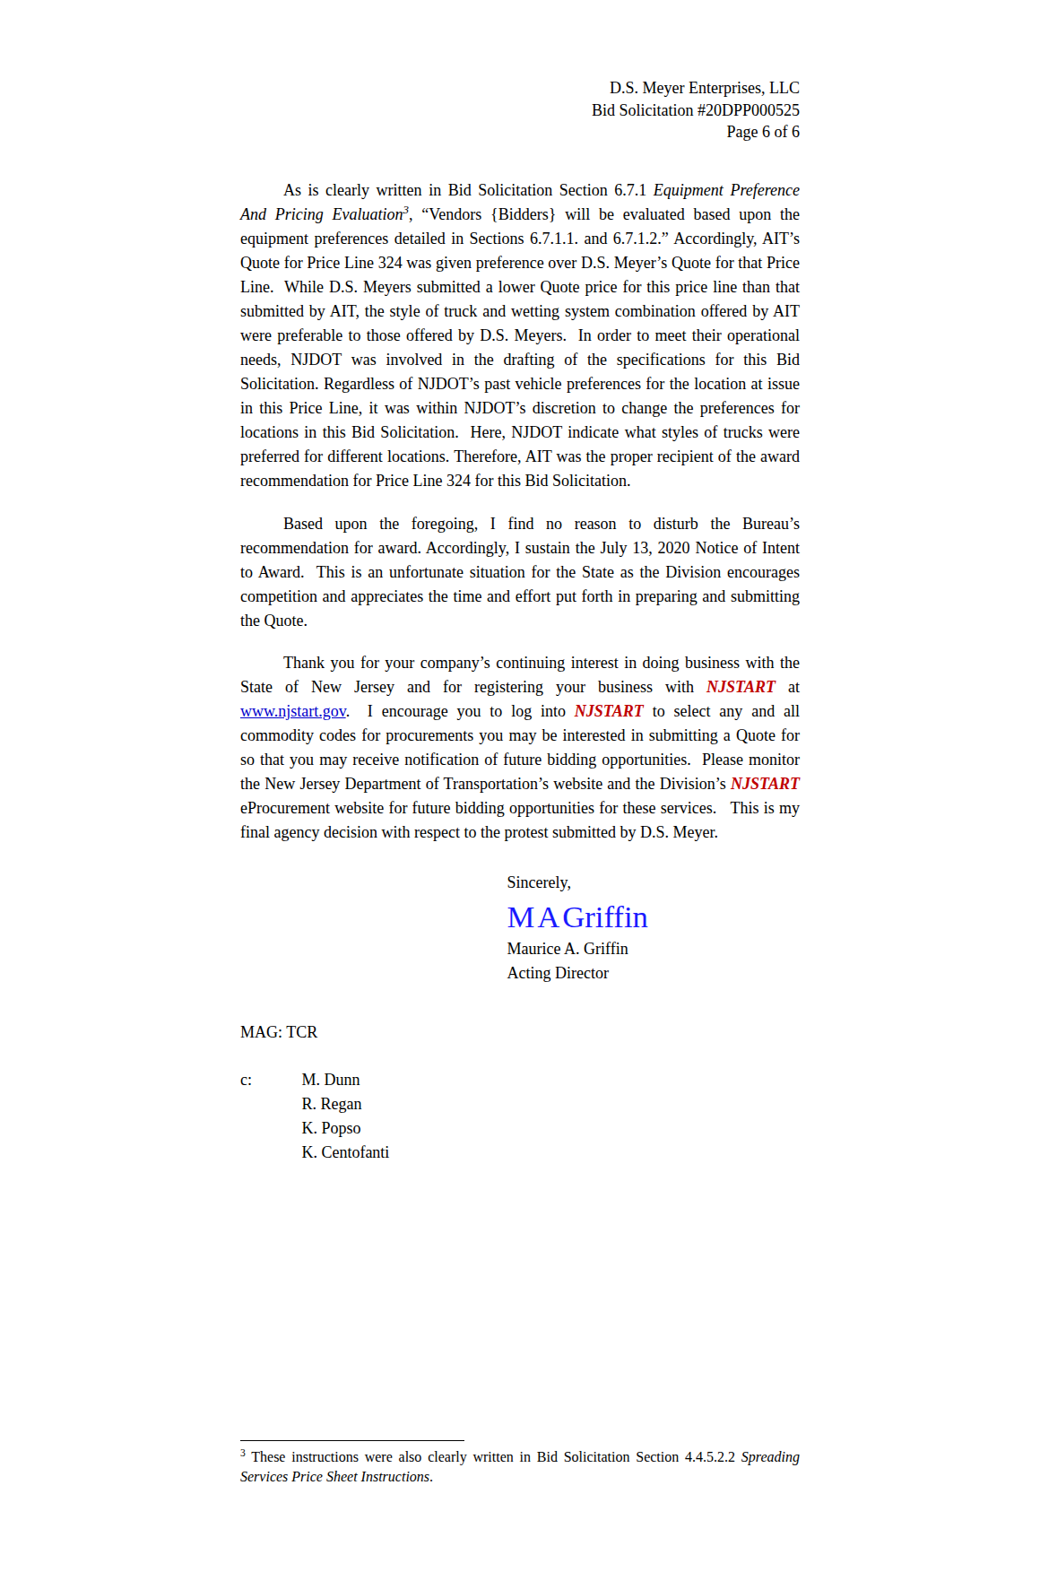D.S. Meyer Enterprises, LLC
Bid Solicitation #20DPP000525
Page 6 of 6
As is clearly written in Bid Solicitation Section 6.7.1 Equipment Preference And Pricing Evaluation3, “Vendors {Bidders} will be evaluated based upon the equipment preferences detailed in Sections 6.7.1.1. and 6.7.1.2.” Accordingly, AIT’s Quote for Price Line 324 was given preference over D.S. Meyer’s Quote for that Price Line. While D.S. Meyers submitted a lower Quote price for this price line than that submitted by AIT, the style of truck and wetting system combination offered by AIT were preferable to those offered by D.S. Meyers. In order to meet their operational needs, NJDOT was involved in the drafting of the specifications for this Bid Solicitation. Regardless of NJDOT’s past vehicle preferences for the location at issue in this Price Line, it was within NJDOT’s discretion to change the preferences for locations in this Bid Solicitation. Here, NJDOT indicate what styles of trucks were preferred for different locations. Therefore, AIT was the proper recipient of the award recommendation for Price Line 324 for this Bid Solicitation.
Based upon the foregoing, I find no reason to disturb the Bureau’s recommendation for award. Accordingly, I sustain the July 13, 2020 Notice of Intent to Award. This is an unfortunate situation for the State as the Division encourages competition and appreciates the time and effort put forth in preparing and submitting the Quote.
Thank you for your company’s continuing interest in doing business with the State of New Jersey and for registering your business with NJSTART at www.njstart.gov. I encourage you to log into NJSTART to select any and all commodity codes for procurements you may be interested in submitting a Quote for so that you may receive notification of future bidding opportunities. Please monitor the New Jersey Department of Transportation’s website and the Division’s NJSTART eProcurement website for future bidding opportunities for these services. This is my final agency decision with respect to the protest submitted by D.S. Meyer.
Sincerely,
M A Griffin
Maurice A. Griffin
Acting Director
MAG: TCR
c:
M. Dunn
R. Regan
K. Popso
K. Centofanti
3 These instructions were also clearly written in Bid Solicitation Section 4.4.5.2.2 Spreading Services Price Sheet Instructions.